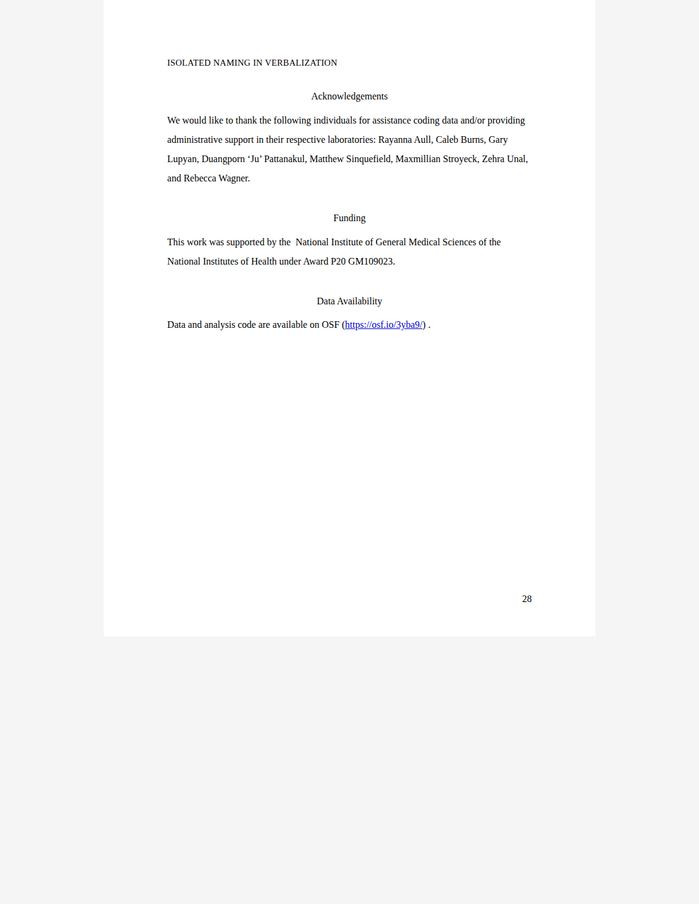ISOLATED NAMING IN VERBALIZATION
Acknowledgements
We would like to thank the following individuals for assistance coding data and/or providing administrative support in their respective laboratories: Rayanna Aull, Caleb Burns, Gary Lupyan, Duangporn ‘Ju’ Pattanakul, Matthew Sinquefield, Maxmillian Stroyeck, Zehra Unal, and Rebecca Wagner.
Funding
This work was supported by the National Institute of General Medical Sciences of the National Institutes of Health under Award P20 GM109023.
Data Availability
Data and analysis code are available on OSF (https://osf.io/3yba9/) .
28